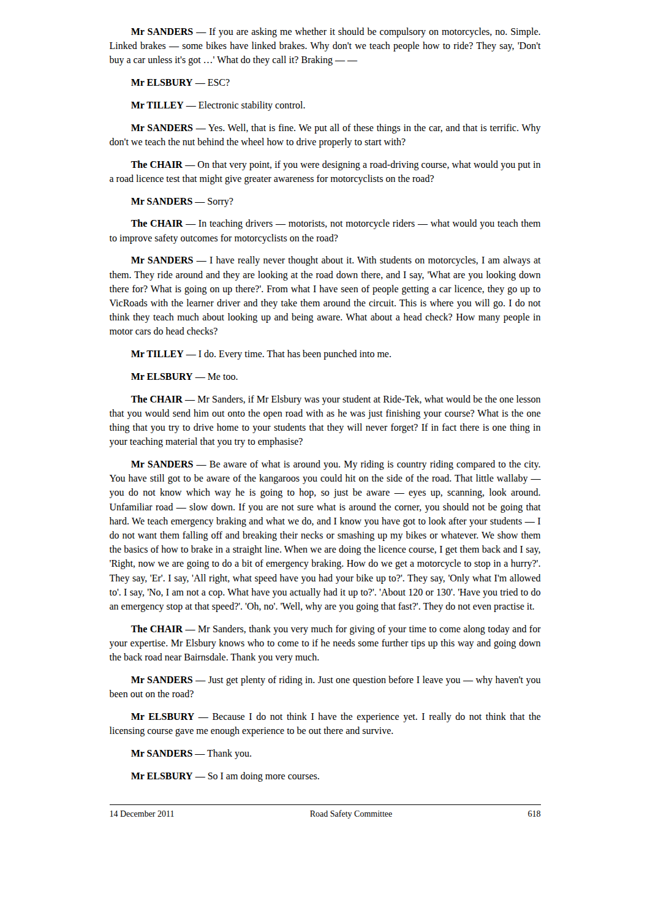Mr SANDERS — If you are asking me whether it should be compulsory on motorcycles, no. Simple. Linked brakes — some bikes have linked brakes. Why don't we teach people how to ride? They say, 'Don't buy a car unless it's got …' What do they call it? Braking — —
Mr ELSBURY — ESC?
Mr TILLEY — Electronic stability control.
Mr SANDERS — Yes. Well, that is fine. We put all of these things in the car, and that is terrific. Why don't we teach the nut behind the wheel how to drive properly to start with?
The CHAIR — On that very point, if you were designing a road-driving course, what would you put in a road licence test that might give greater awareness for motorcyclists on the road?
Mr SANDERS — Sorry?
The CHAIR — In teaching drivers — motorists, not motorcycle riders — what would you teach them to improve safety outcomes for motorcyclists on the road?
Mr SANDERS — I have really never thought about it. With students on motorcycles, I am always at them. They ride around and they are looking at the road down there, and I say, 'What are you looking down there for? What is going on up there?'. From what I have seen of people getting a car licence, they go up to VicRoads with the learner driver and they take them around the circuit. This is where you will go. I do not think they teach much about looking up and being aware. What about a head check? How many people in motor cars do head checks?
Mr TILLEY — I do. Every time. That has been punched into me.
Mr ELSBURY — Me too.
The CHAIR — Mr Sanders, if Mr Elsbury was your student at Ride-Tek, what would be the one lesson that you would send him out onto the open road with as he was just finishing your course? What is the one thing that you try to drive home to your students that they will never forget? If in fact there is one thing in your teaching material that you try to emphasise?
Mr SANDERS — Be aware of what is around you. My riding is country riding compared to the city. You have still got to be aware of the kangaroos you could hit on the side of the road. That little wallaby — you do not know which way he is going to hop, so just be aware — eyes up, scanning, look around. Unfamiliar road — slow down. If you are not sure what is around the corner, you should not be going that hard. We teach emergency braking and what we do, and I know you have got to look after your students — I do not want them falling off and breaking their necks or smashing up my bikes or whatever. We show them the basics of how to brake in a straight line. When we are doing the licence course, I get them back and I say, 'Right, now we are going to do a bit of emergency braking. How do we get a motorcycle to stop in a hurry?'. They say, 'Er'. I say, 'All right, what speed have you had your bike up to?'. They say, 'Only what I'm allowed to'. I say, 'No, I am not a cop. What have you actually had it up to?'. 'About 120 or 130'. 'Have you tried to do an emergency stop at that speed?'. 'Oh, no'. 'Well, why are you going that fast?'. They do not even practise it.
The CHAIR — Mr Sanders, thank you very much for giving of your time to come along today and for your expertise. Mr Elsbury knows who to come to if he needs some further tips up this way and going down the back road near Bairnsdale. Thank you very much.
Mr SANDERS — Just get plenty of riding in. Just one question before I leave you — why haven't you been out on the road?
Mr ELSBURY — Because I do not think I have the experience yet. I really do not think that the licensing course gave me enough experience to be out there and survive.
Mr SANDERS — Thank you.
Mr ELSBURY — So I am doing more courses.
14 December 2011 Road Safety Committee 618